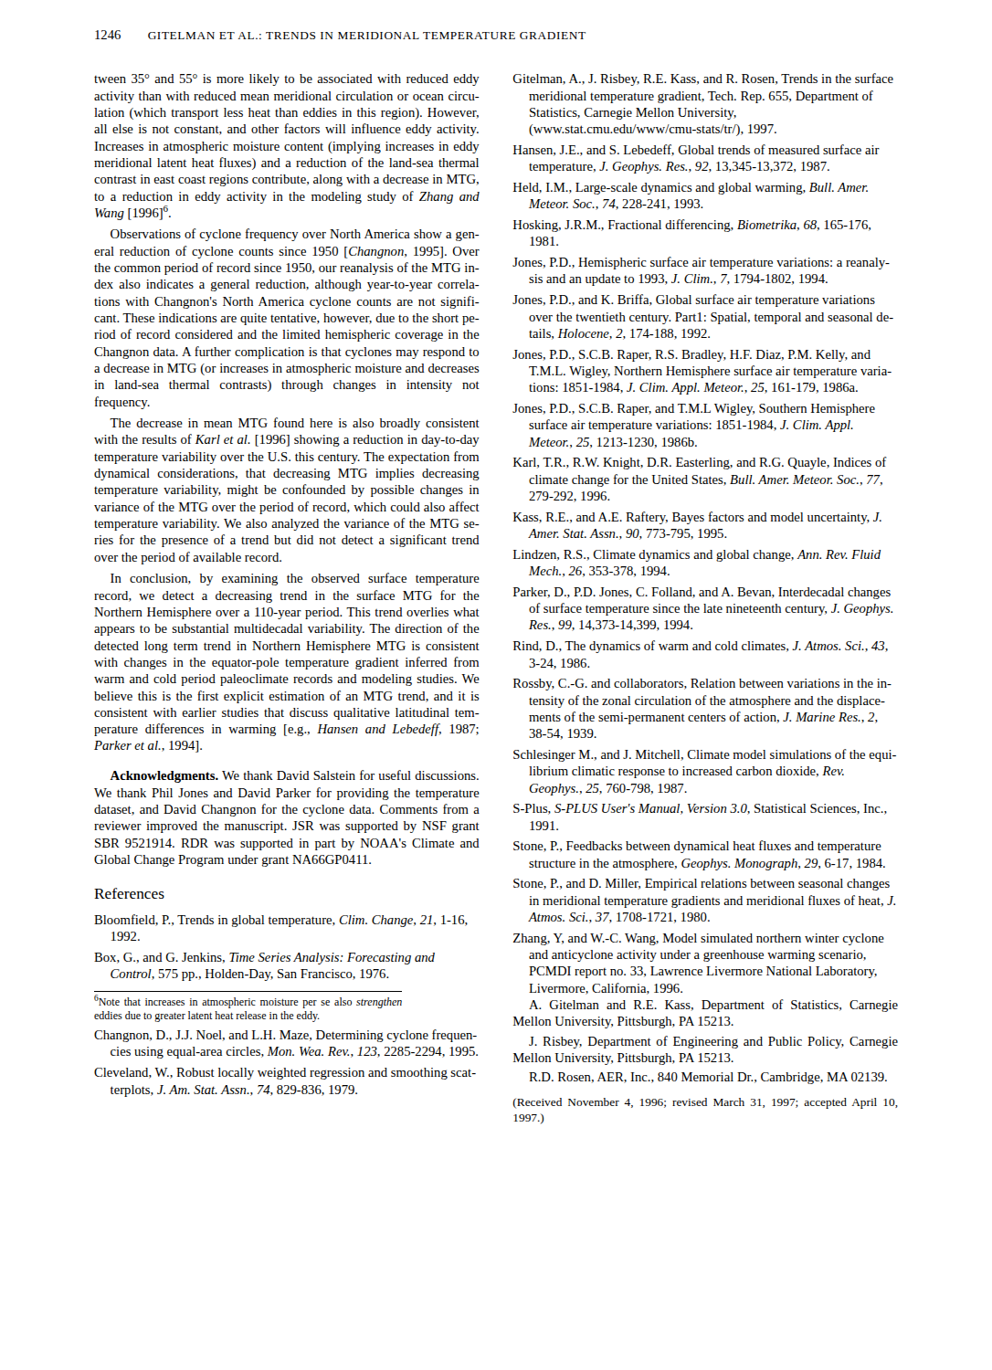1246 GITELMAN ET AL.: TRENDS IN MERIDIONAL TEMPERATURE GRADIENT
tween 35° and 55° is more likely to be associated with reduced eddy activity than with reduced mean meridional circulation or ocean circulation (which transport less heat than eddies in this region). However, all else is not constant, and other factors will influence eddy activity. Increases in atmospheric moisture content (implying increases in eddy meridional latent heat fluxes) and a reduction of the land-sea thermal contrast in east coast regions contribute, along with a decrease in MTG, to a reduction in eddy activity in the modeling study of Zhang and Wang [1996]6.
Observations of cyclone frequency over North America show a general reduction of cyclone counts since 1950 [Changnon, 1995]. Over the common period of record since 1950, our reanalysis of the MTG index also indicates a general reduction, although year-to-year correlations with Changnon's North America cyclone counts are not significant. These indications are quite tentative, however, due to the short period of record considered and the limited hemispheric coverage in the Changnon data. A further complication is that cyclones may respond to a decrease in MTG (or increases in atmospheric moisture and decreases in land-sea thermal contrasts) through changes in intensity not frequency.
The decrease in mean MTG found here is also broadly consistent with the results of Karl et al. [1996] showing a reduction in day-to-day temperature variability over the U.S. this century. The expectation from dynamical considerations, that decreasing MTG implies decreasing temperature variability, might be confounded by possible changes in variance of the MTG over the period of record, which could also affect temperature variability. We also analyzed the variance of the MTG series for the presence of a trend but did not detect a significant trend over the period of available record.
In conclusion, by examining the observed surface temperature record, we detect a decreasing trend in the surface MTG for the Northern Hemisphere over a 110-year period. This trend overlies what appears to be substantial multidecadal variability. The direction of the detected long term trend in Northern Hemisphere MTG is consistent with changes in the equator-pole temperature gradient inferred from warm and cold period paleoclimate records and modeling studies. We believe this is the first explicit estimation of an MTG trend, and it is consistent with earlier studies that discuss qualitative latitudinal temperature differences in warming [e.g., Hansen and Lebedeff, 1987; Parker et al., 1994].
Acknowledgments. We thank David Salstein for useful discussions. We thank Phil Jones and David Parker for providing the temperature dataset, and David Changnon for the cyclone data. Comments from a reviewer improved the manuscript. JSR was supported by NSF grant SBR 9521914. RDR was supported in part by NOAA's Climate and Global Change Program under grant NA66GP0411.
References
Bloomfield, P., Trends in global temperature, Clim. Change, 21, 1-16, 1992.
Box, G., and G. Jenkins, Time Series Analysis: Forecasting and Control, 575 pp., Holden-Day, San Francisco, 1976.
6Note that increases in atmospheric moisture per se also strengthen eddies due to greater latent heat release in the eddy.
Changnon, D., J.J. Noel, and L.H. Maze, Determining cyclone frequencies using equal-area circles, Mon. Wea. Rev., 123, 2285-2294, 1995.
Cleveland, W., Robust locally weighted regression and smoothing scatterplots, J. Am. Stat. Assn., 74, 829-836, 1979.
Gitelman, A., J. Risbey, R.E. Kass, and R. Rosen, Trends in the surface meridional temperature gradient, Tech. Rep. 655, Department of Statistics, Carnegie Mellon University, (www.stat.cmu.edu/www/cmu-stats/tr/), 1997.
Hansen, J.E., and S. Lebedeff, Global trends of measured surface air temperature, J. Geophys. Res., 92, 13,345-13,372, 1987.
Held, I.M., Large-scale dynamics and global warming, Bull. Amer. Meteor. Soc., 74, 228-241, 1993.
Hosking, J.R.M., Fractional differencing, Biometrika, 68, 165-176, 1981.
Jones, P.D., Hemispheric surface air temperature variations: a reanalysis and an update to 1993, J. Clim., 7, 1794-1802, 1994.
Jones, P.D., and K. Briffa, Global surface air temperature variations over the twentieth century. Part1: Spatial, temporal and seasonal details, Holocene, 2, 174-188, 1992.
Jones, P.D., S.C.B. Raper, R.S. Bradley, H.F. Diaz, P.M. Kelly, and T.M.L. Wigley, Northern Hemisphere surface air temperature variations: 1851-1984, J. Clim. Appl. Meteor., 25, 161-179, 1986a.
Jones, P.D., S.C.B. Raper, and T.M.L Wigley, Southern Hemisphere surface air temperature variations: 1851-1984, J. Clim. Appl. Meteor., 25, 1213-1230, 1986b.
Karl, T.R., R.W. Knight, D.R. Easterling, and R.G. Quayle, Indices of climate change for the United States, Bull. Amer. Meteor. Soc., 77, 279-292, 1996.
Kass, R.E., and A.E. Raftery, Bayes factors and model uncertainty, J. Amer. Stat. Assn., 90, 773-795, 1995.
Lindzen, R.S., Climate dynamics and global change, Ann. Rev. Fluid Mech., 26, 353-378, 1994.
Parker, D., P.D. Jones, C. Folland, and A. Bevan, Interdecadal changes of surface temperature since the late nineteenth century, J. Geophys. Res., 99, 14,373-14,399, 1994.
Rind, D., The dynamics of warm and cold climates, J. Atmos. Sci., 43, 3-24, 1986.
Rossby, C.-G. and collaborators, Relation between variations in the intensity of the zonal circulation of the atmosphere and the displacements of the semi-permanent centers of action, J. Marine Res., 2, 38-54, 1939.
Schlesinger M., and J. Mitchell, Climate model simulations of the equilibrium climatic response to increased carbon dioxide, Rev. Geophys., 25, 760-798, 1987.
S-Plus, S-PLUS User's Manual, Version 3.0, Statistical Sciences, Inc., 1991.
Stone, P., Feedbacks between dynamical heat fluxes and temperature structure in the atmosphere, Geophys. Monograph, 29, 6-17, 1984.
Stone, P., and D. Miller, Empirical relations between seasonal changes in meridional temperature gradients and meridional fluxes of heat, J. Atmos. Sci., 37, 1708-1721, 1980.
Zhang, Y, and W.-C. Wang, Model simulated northern winter cyclone and anticyclone activity under a greenhouse warming scenario, PCMDI report no. 33, Lawrence Livermore National Laboratory, Livermore, California, 1996.
A. Gitelman and R.E. Kass, Department of Statistics, Carnegie Mellon University, Pittsburgh, PA 15213.
J. Risbey, Department of Engineering and Public Policy, Carnegie Mellon University, Pittsburgh, PA 15213.
R.D. Rosen, AER, Inc., 840 Memorial Dr., Cambridge, MA 02139.
(Received November 4, 1996; revised March 31, 1997; accepted April 10, 1997.)